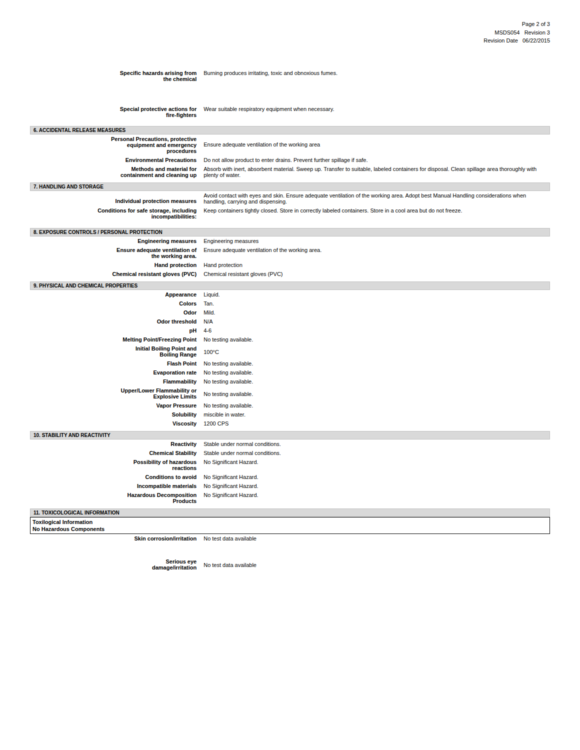Page 2 of 3
MSDS054 Revision 3
Revision Date 06/22/2015
| Specific hazards arising from the chemical | Burning produces irritating, toxic and obnoxious fumes. |
| Special protective actions for fire-fighters | Wear suitable respiratory equipment when necessary. |
6. ACCIDENTAL RELEASE MEASURES
| Personal Precautions, protective equipment and emergency procedures | Ensure adequate ventilation of the working area |
| Environmental Precautions | Do not allow product to enter drains. Prevent further spillage if safe. |
| Methods and material for containment and cleaning up | Absorb with inert, absorbent material. Sweep up. Transfer to suitable, labeled containers for disposal. Clean spillage area thoroughly with plenty of water. |
7. HANDLING AND STORAGE
| Individual protection measures | Avoid contact with eyes and skin. Ensure adequate ventilation of the working area. Adopt best Manual Handling considerations when handling, carrying and dispensing. |
| Conditions for safe storage, including incompatibilities: | Keep containers tightly closed. Store in correctly labeled containers. Store in a cool area but do not freeze. |
8. EXPOSURE CONTROLS / PERSONAL PROTECTION
| Engineering measures | Engineering measures |
| Ensure adequate ventilation of the working area. | Ensure adequate ventilation of the working area. |
| Hand protection | Hand protection |
| Chemical resistant gloves (PVC) | Chemical resistant gloves (PVC) |
9. PHYSICAL AND CHEMICAL PROPERTIES
| Appearance | Liquid. |
| Colors | Tan. |
| Odor | Mild. |
| Odor threshold | N/A |
| pH | 4-6 |
| Melting Point/Freezing Point | No testing available. |
| Initial Boiling Point and Boiling Range | 100°C |
| Flash Point | No testing available. |
| Evaporation rate | No testing available. |
| Flammability | No testing available. |
| Upper/Lower Flammability or Explosive Limits | No testing available. |
| Vapor Pressure | No testing available. |
| Solubility | miscible in water. |
| Viscosity | 1200 CPS |
10. STABILITY AND REACTIVITY
| Reactivity | Stable under normal conditions. |
| Chemical Stability | Stable under normal conditions. |
| Possibility of hazardous reactions | No Significant Hazard. |
| Conditions to avoid | No Significant Hazard. |
| Incompatible materials | No Significant Hazard. |
| Hazardous Decomposition Products | No Significant Hazard. |
11. TOXICOLOGICAL INFORMATION
Toxilogical Information
No Hazardous Components
| Skin corrosion/irritation | No test data available |
| Serious eye damage/irritation | No test data available |